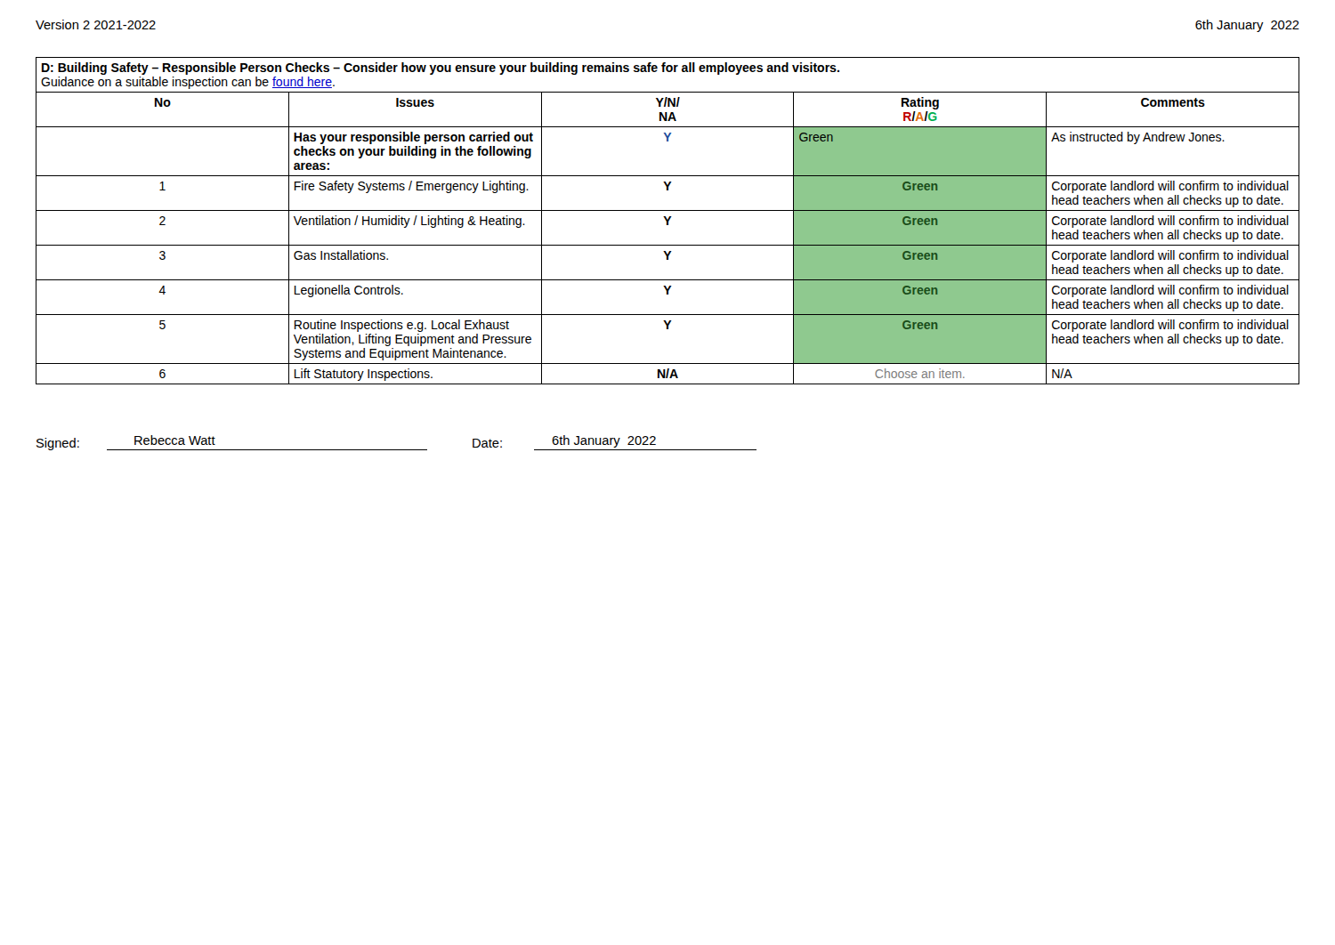Version 2 2021-2022
6th January 2022
| D: Building Safety – Responsible Person Checks – Consider how you ensure your building remains safe for all employees and visitors. |
| Guidance on a suitable inspection can be found here . |
| No | Issues | Y/N/ NA | Rating R / A / G | Comments |
| | Has your responsible person carried out checks on your building in the following areas: | Y | Green | As instructed by Andrew Jones. |
| 1 | Fire Safety Systems / Emergency Lighting. | Y | Green | Corporate landlord will confirm to individual head teachers when all checks up to date. |
| 2 | Ventilation / Humidity / Lighting & Heating. | Y | Green | Corporate landlord will confirm to individual head teachers when all checks up to date. |
| 3 | Gas Installations. | Y | Green | Corporate landlord will confirm to individual head teachers when all checks up to date. |
| 4 | Legionella Controls. | Y | Green | Corporate landlord will confirm to individual head teachers when all checks up to date. |
| 5 | Routine Inspections e.g. Local Exhaust Ventilation, Lifting Equipment and Pressure Systems and Equipment Maintenance. | Y | Green | Corporate landlord will confirm to individual head teachers when all checks up to date. |
| 6 | Lift Statutory Inspections. | N/A | Choose an item. | N/A |
Signed:
Rebecca Watt
Date:
6th January 2022